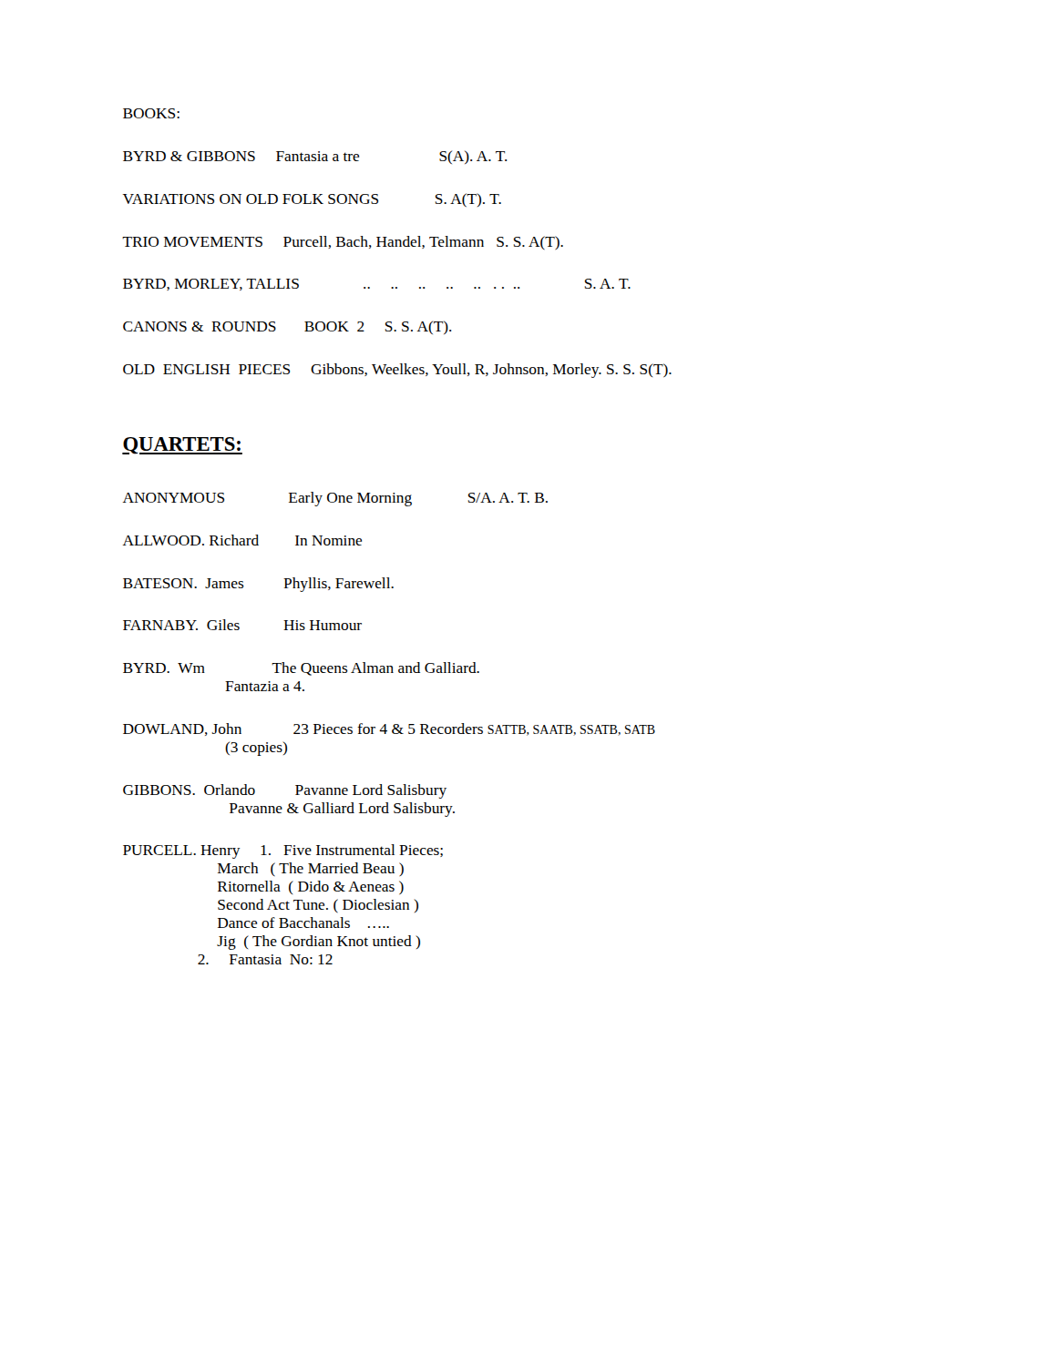BOOKS:
BYRD & GIBBONS Fantasia a tre S(A). A. T.
VARIATIONS ON OLD FOLK SONGS S. A(T). T.
TRIO MOVEMENTS Purcell, Bach, Handel, Telmann S. S. A(T).
BYRD, MORLEY, TALLIS .. .. .. .. .. . . .. S. A. T.
CANONS & ROUNDS BOOK 2 S. S. A(T).
OLD ENGLISH PIECES Gibbons, Weelkes, Youll, R, Johnson, Morley. S. S. S(T).
QUARTETS:
ANONYMOUS Early One Morning S/A. A. T. B.
ALLWOOD. Richard In Nomine
BATESON. James Phyllis, Farewell.
FARNABY. Giles His Humour
BYRD. Wm The Queens Alman and Galliard. Fantazia a 4.
DOWLAND, John 23 Pieces for 4 & 5 Recorders SATTB, SAATB, SSATB, SATB (3 copies)
GIBBONS. Orlando Pavanne Lord Salisbury Pavanne & Galliard Lord Salisbury.
PURCELL. Henry 1. Five Instrumental Pieces; March ( The Married Beau ) Ritornella ( Dido & Aeneas ) Second Act Tune. ( Dioclesian ) Dance of Bacchanals ….. Jig ( The Gordian Knot untied ) 2. Fantasia No: 12